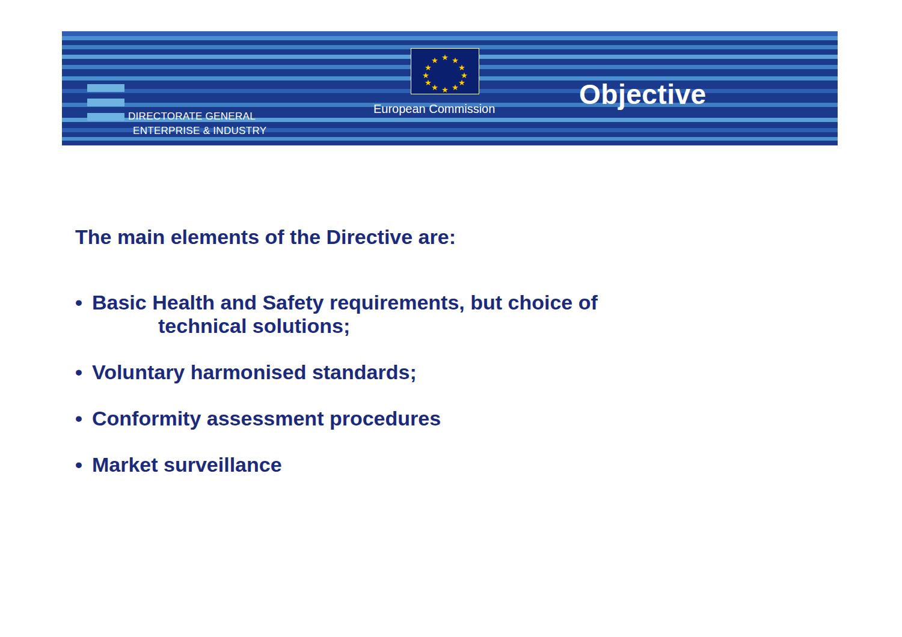DIRECTORATE GENERAL
ENTERPRISE & INDUSTRY
★ ★ ★ ★ ★ ★ ★ ★ ★ ★ ★ ★
European Commission
Objective
The main elements of the Directive are:
Basic Health and Safety requirements, but choice oftechnical solutions;
Voluntary harmonised standards;
Conformity assessment procedures
Market surveillance